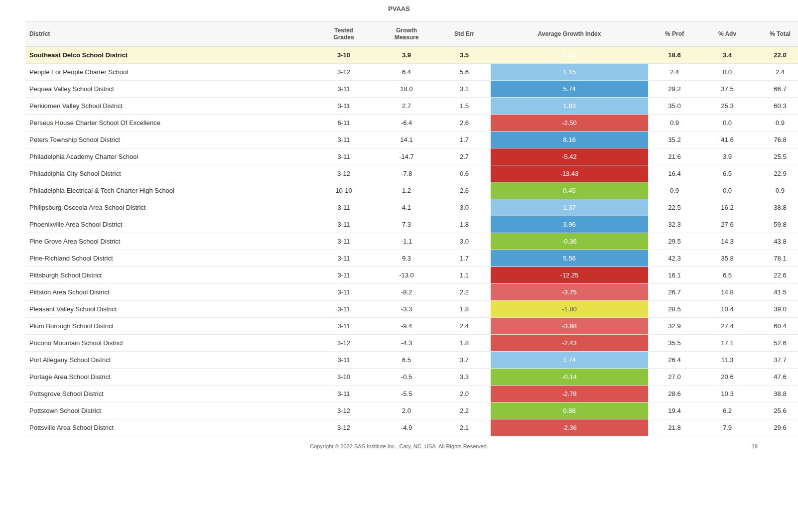PVAAS
| District | Tested Grades | Growth Measure | Std Err | Average Growth Index | % Prof | % Adv | % Total |
| --- | --- | --- | --- | --- | --- | --- | --- |
| Southeast Delco School District | 3-10 | 3.9 | 3.5 | 1.12 | 18.6 | 3.4 | 22.0 |
| People For People Charter School | 3-12 | 6.4 | 5.6 | 1.15 | 2.4 | 0.0 | 2.4 |
| Pequea Valley School District | 3-11 | 18.0 | 3.1 | 5.74 | 29.2 | 37.5 | 66.7 |
| Perkiomen Valley School District | 3-11 | 2.7 | 1.5 | 1.83 | 35.0 | 25.3 | 60.3 |
| Perseus House Charter School Of Excellence | 6-11 | -6.4 | 2.6 | -2.50 | 0.9 | 0.0 | 0.9 |
| Peters Township School District | 3-11 | 14.1 | 1.7 | 8.16 | 35.2 | 41.6 | 76.8 |
| Philadelphia Academy Charter School | 3-11 | -14.7 | 2.7 | -5.42 | 21.6 | 3.9 | 25.5 |
| Philadelphia City School District | 3-12 | -7.8 | 0.6 | -13.43 | 16.4 | 6.5 | 22.9 |
| Philadelphia Electrical & Tech Charter High School | 10-10 | 1.2 | 2.6 | 0.45 | 0.9 | 0.0 | 0.9 |
| Philipsburg-Osceola Area School District | 3-11 | 4.1 | 3.0 | 1.37 | 22.5 | 16.2 | 38.8 |
| Phoenixville Area School District | 3-11 | 7.3 | 1.8 | 3.96 | 32.3 | 27.6 | 59.8 |
| Pine Grove Area School District | 3-11 | -1.1 | 3.0 | -0.36 | 29.5 | 14.3 | 43.8 |
| Pine-Richland School District | 3-11 | 9.3 | 1.7 | 5.56 | 42.3 | 35.8 | 78.1 |
| Pittsburgh School District | 3-11 | -13.0 | 1.1 | -12.25 | 16.1 | 6.5 | 22.6 |
| Pittston Area School District | 3-11 | -8.2 | 2.2 | -3.75 | 26.7 | 14.8 | 41.5 |
| Pleasant Valley School District | 3-11 | -3.3 | 1.8 | -1.80 | 28.5 | 10.4 | 39.0 |
| Plum Borough School District | 3-11 | -9.4 | 2.4 | -3.98 | 32.9 | 27.4 | 60.4 |
| Pocono Mountain School District | 3-12 | -4.3 | 1.8 | -2.43 | 35.5 | 17.1 | 52.6 |
| Port Allegany School District | 3-11 | 6.5 | 3.7 | 1.74 | 26.4 | 11.3 | 37.7 |
| Portage Area School District | 3-10 | -0.5 | 3.3 | -0.14 | 27.0 | 20.6 | 47.6 |
| Pottsgrove School District | 3-11 | -5.5 | 2.0 | -2.78 | 28.6 | 10.3 | 38.8 |
| Pottstown School District | 3-12 | 2.0 | 2.2 | 0.88 | 19.4 | 6.2 | 25.6 |
| Pottsville Area School District | 3-12 | -4.9 | 2.1 | -2.36 | 21.8 | 7.9 | 29.6 |
Copyright © 2022 SAS Institute Inc., Cary, NC, USA. All Rights Reserved. 19